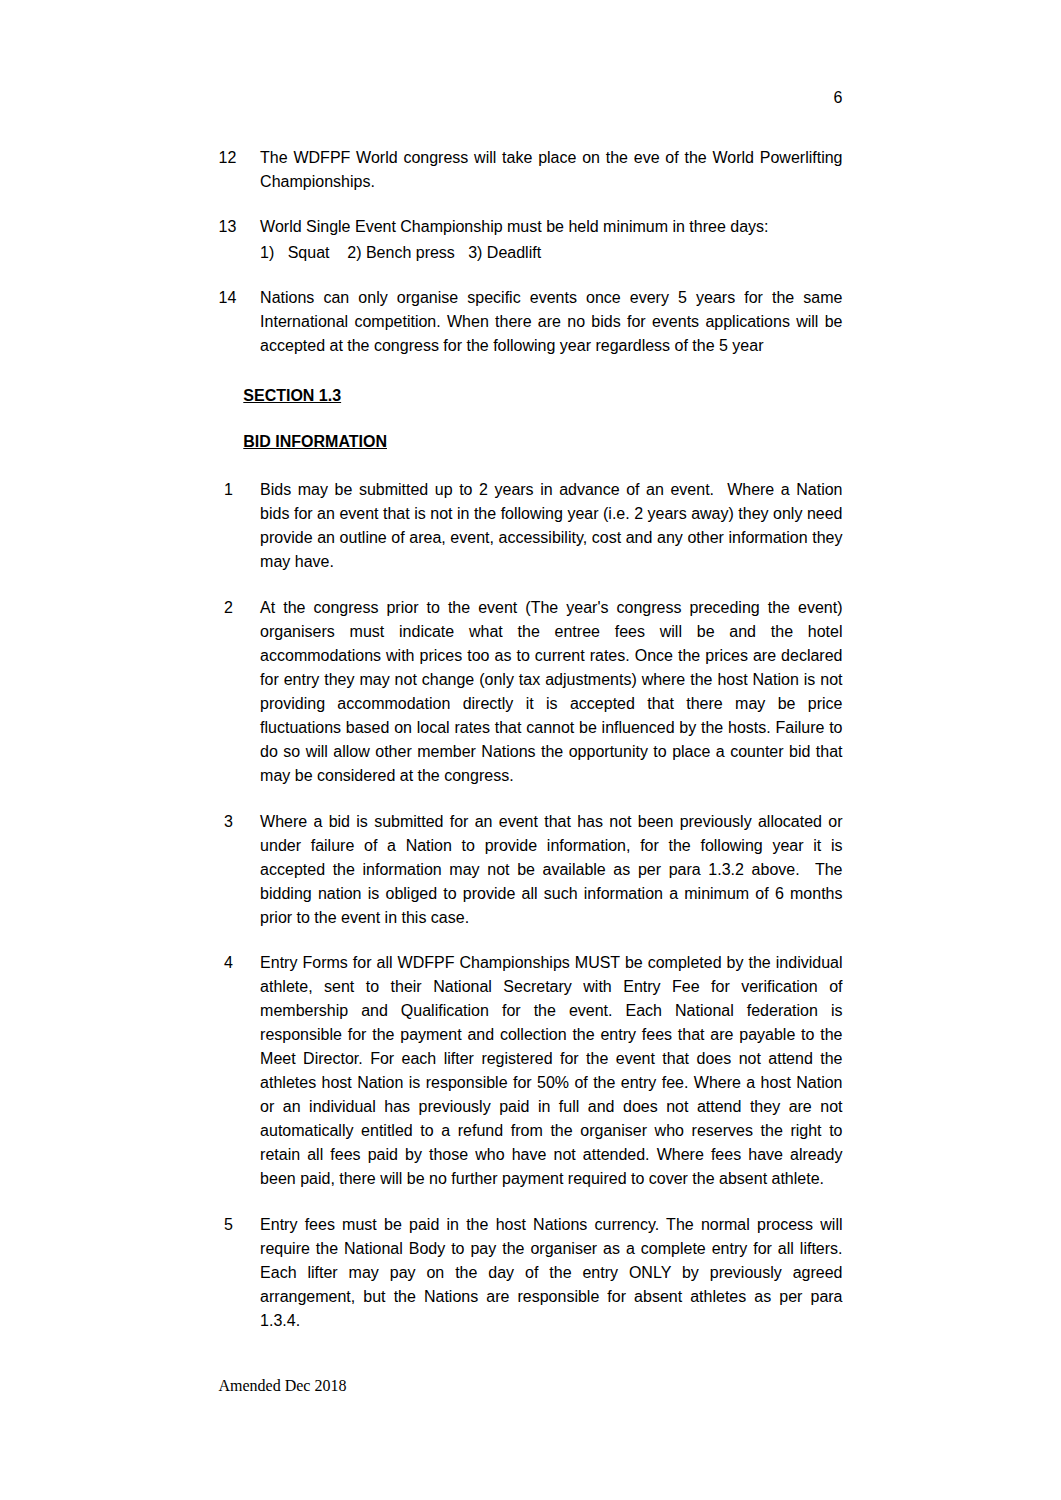6
12 The WDFPF World congress will take place on the eve of the World Powerlifting Championships.
13 World Single Event Championship must be held minimum in three days: 1) Squat 2) Bench press 3) Deadlift
14 Nations can only organise specific events once every 5 years for the same International competition. When there are no bids for events applications will be accepted at the congress for the following year regardless of the 5 year
SECTION 1.3
BID INFORMATION
1 Bids may be submitted up to 2 years in advance of an event. Where a Nation bids for an event that is not in the following year (i.e. 2 years away) they only need provide an outline of area, event, accessibility, cost and any other information they may have.
2 At the congress prior to the event (The year's congress preceding the event) organisers must indicate what the entree fees will be and the hotel accommodations with prices too as to current rates. Once the prices are declared for entry they may not change (only tax adjustments) where the host Nation is not providing accommodation directly it is accepted that there may be price fluctuations based on local rates that cannot be influenced by the hosts. Failure to do so will allow other member Nations the opportunity to place a counter bid that may be considered at the congress.
3 Where a bid is submitted for an event that has not been previously allocated or under failure of a Nation to provide information, for the following year it is accepted the information may not be available as per para 1.3.2 above. The bidding nation is obliged to provide all such information a minimum of 6 months prior to the event in this case.
4 Entry Forms for all WDFPF Championships MUST be completed by the individual athlete, sent to their National Secretary with Entry Fee for verification of membership and Qualification for the event. Each National federation is responsible for the payment and collection the entry fees that are payable to the Meet Director. For each lifter registered for the event that does not attend the athletes host Nation is responsible for 50% of the entry fee. Where a host Nation or an individual has previously paid in full and does not attend they are not automatically entitled to a refund from the organiser who reserves the right to retain all fees paid by those who have not attended. Where fees have already been paid, there will be no further payment required to cover the absent athlete.
5 Entry fees must be paid in the host Nations currency. The normal process will require the National Body to pay the organiser as a complete entry for all lifters. Each lifter may pay on the day of the entry ONLY by previously agreed arrangement, but the Nations are responsible for absent athletes as per para 1.3.4.
Amended Dec 2018